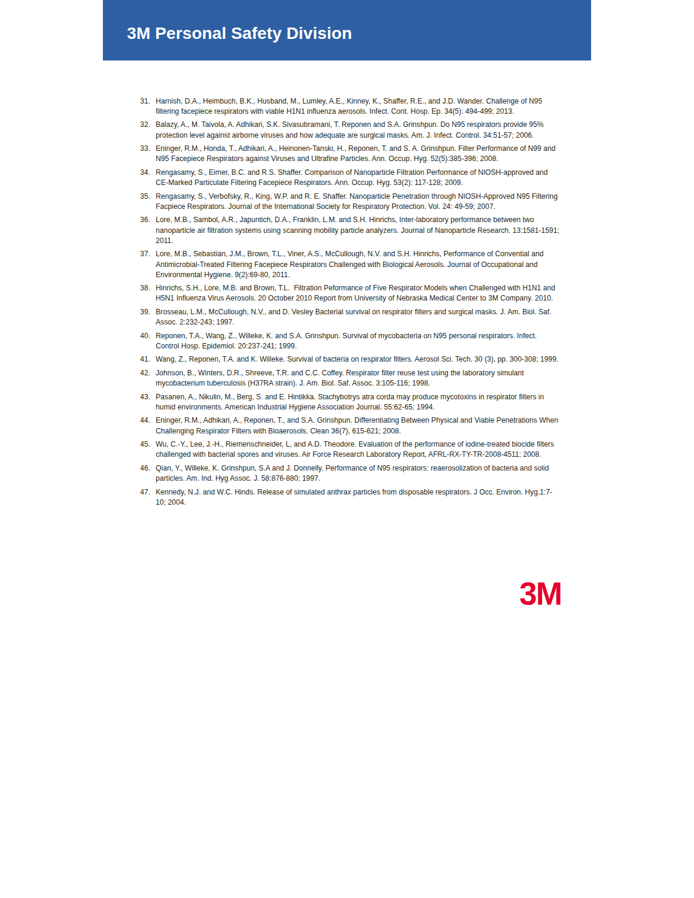3M Personal Safety Division
Harnish, D.A., Heimbuch, B.K., Husband, M., Lumley, A.E., Kinney, K., Shaffer, R.E., and J.D. Wander. Challenge of N95 filtering facepiece respirators with viable H1N1 influenza aerosols. Infect. Cont. Hosp. Ep. 34(5): 494-499; 2013.
Balazy, A., M. Taivola, A. Adhikari, S.K. Sivasubramani, T. Reponen and S.A. Grinshpun. Do N95 respirators provide 95% protection level against airborne viruses and how adequate are surgical masks. Am. J. Infect. Control. 34:51-57; 2006.
Eninger, R.M., Honda, T., Adhikari, A., Heinonen-Tanski, H., Reponen, T. and S. A. Grinshpun. Filter Performance of N99 and N95 Facepiece Respirators against Viruses and Ultrafine Particles. Ann. Occup. Hyg. 52(5):385-396; 2008.
Rengasamy, S., Eimer, B.C. and R.S. Shaffer. Comparison of Nanoparticle Filtration Performance of NIOSH-approved and CE-Marked Particulate Filtering Facepiece Respirators. Ann. Occup. Hyg. 53(2): 117-128; 2009.
Rengasamy, S., Verbofsky, R., King, W.P. and R. E. Shaffer. Nanoparticle Penetration through NIOSH-Approved N95 Filtering Facpiece Respirators. Journal of the International Society for Respiratory Protection. Vol. 24: 49-59; 2007.
Lore, M.B., Sambol, A.R., Japuntich, D.A., Franklin, L.M. and S.H. Hinrichs, Inter-laboratory performance between two nanoparticle air filtration systems using scanning mobility particle analyzers. Journal of Nanoparticle Research. 13:1581-1591; 2011.
Lore, M.B., Sebastian, J.M., Brown, T.L., Viner, A.S., McCullough, N.V. and S.H. Hinrichs, Performance of Convential and Antimicrobial-Treated Filtering Facepiece Respirators Challenged with Biological Aerosols. Journal of Occupational and Environmental Hygiene. 9(2):69-80, 2011.
Hinrichs, S.H., Lore, M.B. and Brown, T.L. Filtration Peformance of Five Respirator Models when Challenged with H1N1 and H5N1 Influenza Virus Aerosols. 20 October 2010 Report from University of Nebraska Medical Center to 3M Company. 2010.
Brosseau, L.M., McCullough, N.V., and D. Vesley Bacterial survival on respirator filters and surgical masks. J. Am. Biol. Saf. Assoc. 2:232-243; 1997.
Reponen, T.A., Wang, Z., Willeke, K. and S.A. Grinshpun. Survival of mycobacteria on N95 personal respirators. Infect. Control Hosp. Epidemiol. 20:237-241; 1999.
Wang, Z., Reponen, T.A. and K. Willeke. Survival of bacteria on respirator filters. Aerosol Sci. Tech. 30 (3), pp. 300-308; 1999.
Johnson, B., Winters, D.R., Shreeve, T.R. and C.C. Coffey. Respirator filter reuse test using the laboratory simulant mycobacterium tuberculosis (H37RA strain). J. Am. Biol. Saf. Assoc. 3:105-116; 1998.
Pasanen, A., Nikulin, M., Berg, S. and E. Hintikka. Stachybotrys atra corda may produce mycotoxins in respirator filters in humid environments. American Industrial Hygiene Association Journal. 55:62-65; 1994.
Eninger, R.M., Adhikari, A., Reponen, T., and S.A. Grinshpun. Differentiating Between Physical and Viable Penetrations When Challenging Respirator Filters with Bioaerosols. Clean 36(7), 615-621; 2008.
Wu, C.-Y., Lee, J.-H., Riemenschneider, L, and A.D. Theodore. Evaluation of the performance of iodine-treated biocide filters challenged with bacterial spores and viruses. Air Force Research Laboratory Report, AFRL-RX-TY-TR-2008-4511; 2008.
Qian, Y., Willeke, K. Grinshpun, S.A and J. Donnelly. Performance of N95 respirators: reaerosolization of bacteria and solid particles. Am. Ind. Hyg Assoc. J. 58:876-880; 1997.
Kennedy, N.J. and W.C. Hinds. Release of simulated anthrax particles from disposable respirators. J Occ. Environ. Hyg.1:7-10; 2004.
3M